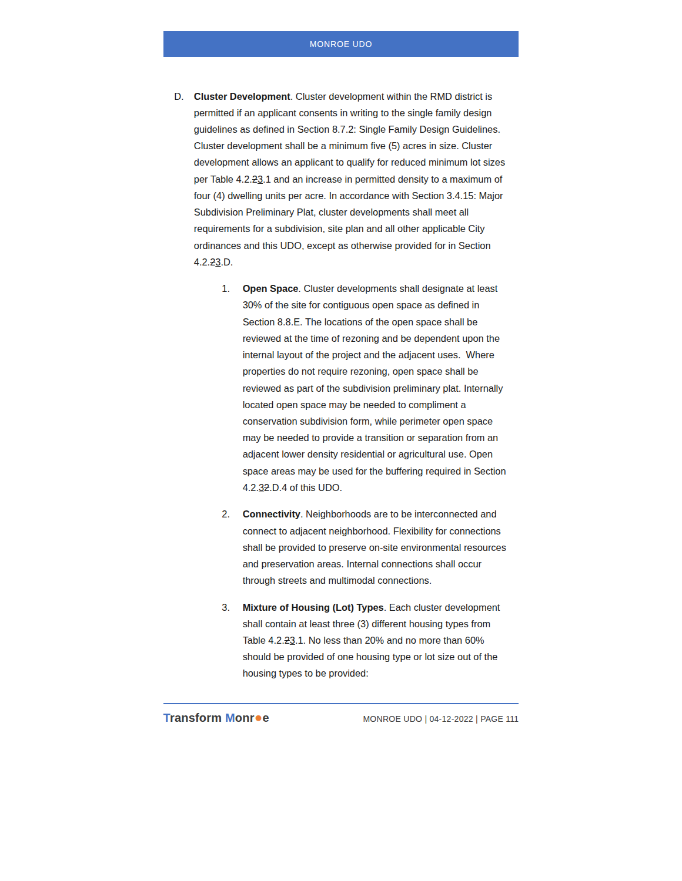MONROE UDO
D. Cluster Development. Cluster development within the RMD district is permitted if an applicant consents in writing to the single family design guidelines as defined in Section 8.7.2: Single Family Design Guidelines. Cluster development shall be a minimum five (5) acres in size. Cluster development allows an applicant to qualify for reduced minimum lot sizes per Table 4.2.23.1 and an increase in permitted density to a maximum of four (4) dwelling units per acre. In accordance with Section 3.4.15: Major Subdivision Preliminary Plat, cluster developments shall meet all requirements for a subdivision, site plan and all other applicable City ordinances and this UDO, except as otherwise provided for in Section 4.2.23.D.
1. Open Space. Cluster developments shall designate at least 30% of the site for contiguous open space as defined in Section 8.8.E. The locations of the open space shall be reviewed at the time of rezoning and be dependent upon the internal layout of the project and the adjacent uses. Where properties do not require rezoning, open space shall be reviewed as part of the subdivision preliminary plat. Internally located open space may be needed to compliment a conservation subdivision form, while perimeter open space may be needed to provide a transition or separation from an adjacent lower density residential or agricultural use. Open space areas may be used for the buffering required in Section 4.2.32.D.4 of this UDO.
2. Connectivity. Neighborhoods are to be interconnected and connect to adjacent neighborhood. Flexibility for connections shall be provided to preserve on-site environmental resources and preservation areas. Internal connections shall occur through streets and multimodal connections.
3. Mixture of Housing (Lot) Types. Each cluster development shall contain at least three (3) different housing types from Table 4.2.23.1. No less than 20% and no more than 60% should be provided of one housing type or lot size out of the housing types to be provided:
Transform Monr●e
MONROE UDO | 04-12-2022 | PAGE 111